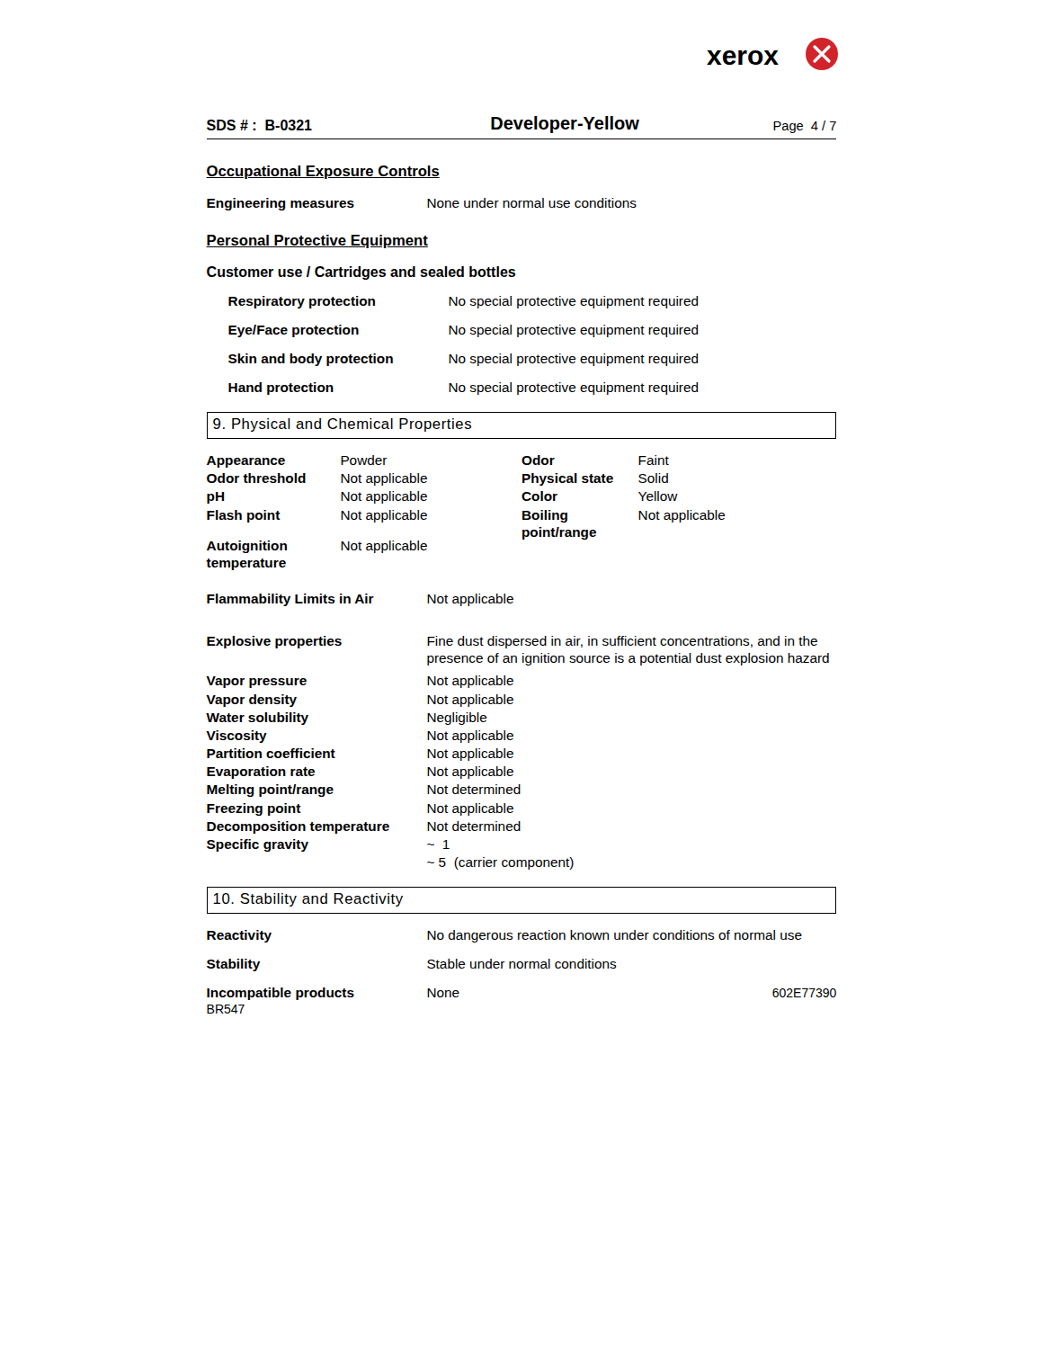xerox
SDS # : B-0321
Developer-Yellow
Page 4 / 7
Occupational Exposure Controls
Engineering measures
None under normal use conditions
Personal Protective Equipment
Customer use / Cartridges and sealed bottles
Respiratory protection
No special protective equipment required
Eye/Face protection
No special protective equipment required
Skin and body protection
No special protective equipment required
Hand protection
No special protective equipment required
9. Physical and Chemical Properties
Appearance
Powder
Odor threshold
Not applicable
pH
Not applicable
Flash point
Not applicable
Autoignition
temperature
Not applicable
Odor
Faint
Physical state
Solid
Color
Yellow
Boiling
point/range
Not applicable
Flammability Limits in Air
Not applicable
Explosive properties
Fine dust dispersed in air, in sufficient concentrations, and in the presence of an ignition source is a potential dust explosion hazard
Vapor pressure
Not applicable
Vapor density
Not applicable
Water solubility
Negligible
Viscosity
Not applicable
Partition coefficient
Not applicable
Evaporation rate
Not applicable
Melting point/range
Not determined
Freezing point
Not applicable
Decomposition temperature
Not determined
Specific gravity
~ 1
~ 5 (carrier component)
10. Stability and Reactivity
Reactivity
No dangerous reaction known under conditions of normal use
Stability
Stable under normal conditions
Incompatible products
None
602E77390
BR547